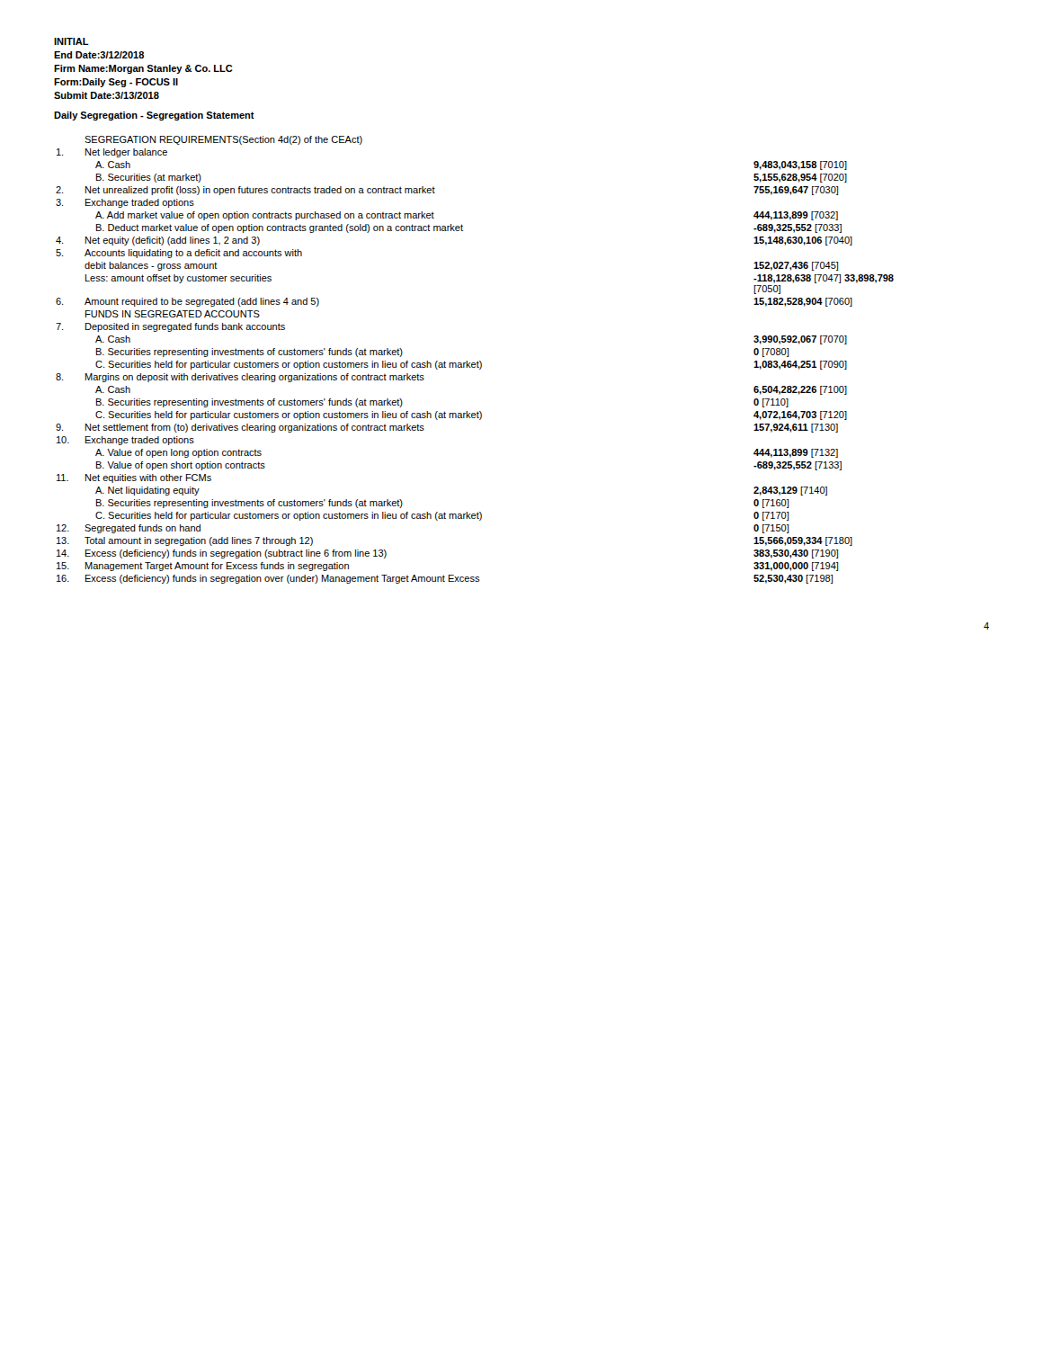INITIAL
End Date:3/12/2018
Firm Name:Morgan Stanley & Co. LLC
Form:Daily Seg - FOCUS II
Submit Date:3/13/2018
Daily Segregation - Segregation Statement
| | SEGREGATION REQUIREMENTS(Section 4d(2) of the CEAct) | |
| 1. | Net ledger balance | |
| | A. Cash | 9,483,043,158 [7010] |
| | B. Securities (at market) | 5,155,628,954 [7020] |
| 2. | Net unrealized profit (loss) in open futures contracts traded on a contract market | 755,169,647 [7030] |
| 3. | Exchange traded options | |
| | A. Add market value of open option contracts purchased on a contract market | 444,113,899 [7032] |
| | B. Deduct market value of open option contracts granted (sold) on a contract market | -689,325,552 [7033] |
| 4. | Net equity (deficit) (add lines 1, 2 and 3) | 15,148,630,106 [7040] |
| 5. | Accounts liquidating to a deficit and accounts with | |
| | debit balances - gross amount | 152,027,436 [7045] |
| | Less: amount offset by customer securities | -118,128,638 [7047] 33,898,798 [7050] |
| 6. | Amount required to be segregated (add lines 4 and 5) | 15,182,528,904 [7060] |
| | FUNDS IN SEGREGATED ACCOUNTS | |
| 7. | Deposited in segregated funds bank accounts | |
| | A. Cash | 3,990,592,067 [7070] |
| | B. Securities representing investments of customers' funds (at market) | 0 [7080] |
| | C. Securities held for particular customers or option customers in lieu of cash (at market) | 1,083,464,251 [7090] |
| 8. | Margins on deposit with derivatives clearing organizations of contract markets | |
| | A. Cash | 6,504,282,226 [7100] |
| | B. Securities representing investments of customers' funds (at market) | 0 [7110] |
| | C. Securities held for particular customers or option customers in lieu of cash (at market) | 4,072,164,703 [7120] |
| 9. | Net settlement from (to) derivatives clearing organizations of contract markets | 157,924,611 [7130] |
| 10. | Exchange traded options | |
| | A. Value of open long option contracts | 444,113,899 [7132] |
| | B. Value of open short option contracts | -689,325,552 [7133] |
| 11. | Net equities with other FCMs | |
| | A. Net liquidating equity | 2,843,129 [7140] |
| | B. Securities representing investments of customers' funds (at market) | 0 [7160] |
| | C. Securities held for particular customers or option customers in lieu of cash (at market) | 0 [7170] |
| 12. | Segregated funds on hand | 0 [7150] |
| 13. | Total amount in segregation (add lines 7 through 12) | 15,566,059,334 [7180] |
| 14. | Excess (deficiency) funds in segregation (subtract line 6 from line 13) | 383,530,430 [7190] |
| 15. | Management Target Amount for Excess funds in segregation | 331,000,000 [7194] |
| 16. | Excess (deficiency) funds in segregation over (under) Management Target Amount Excess | 52,530,430 [7198] |
4